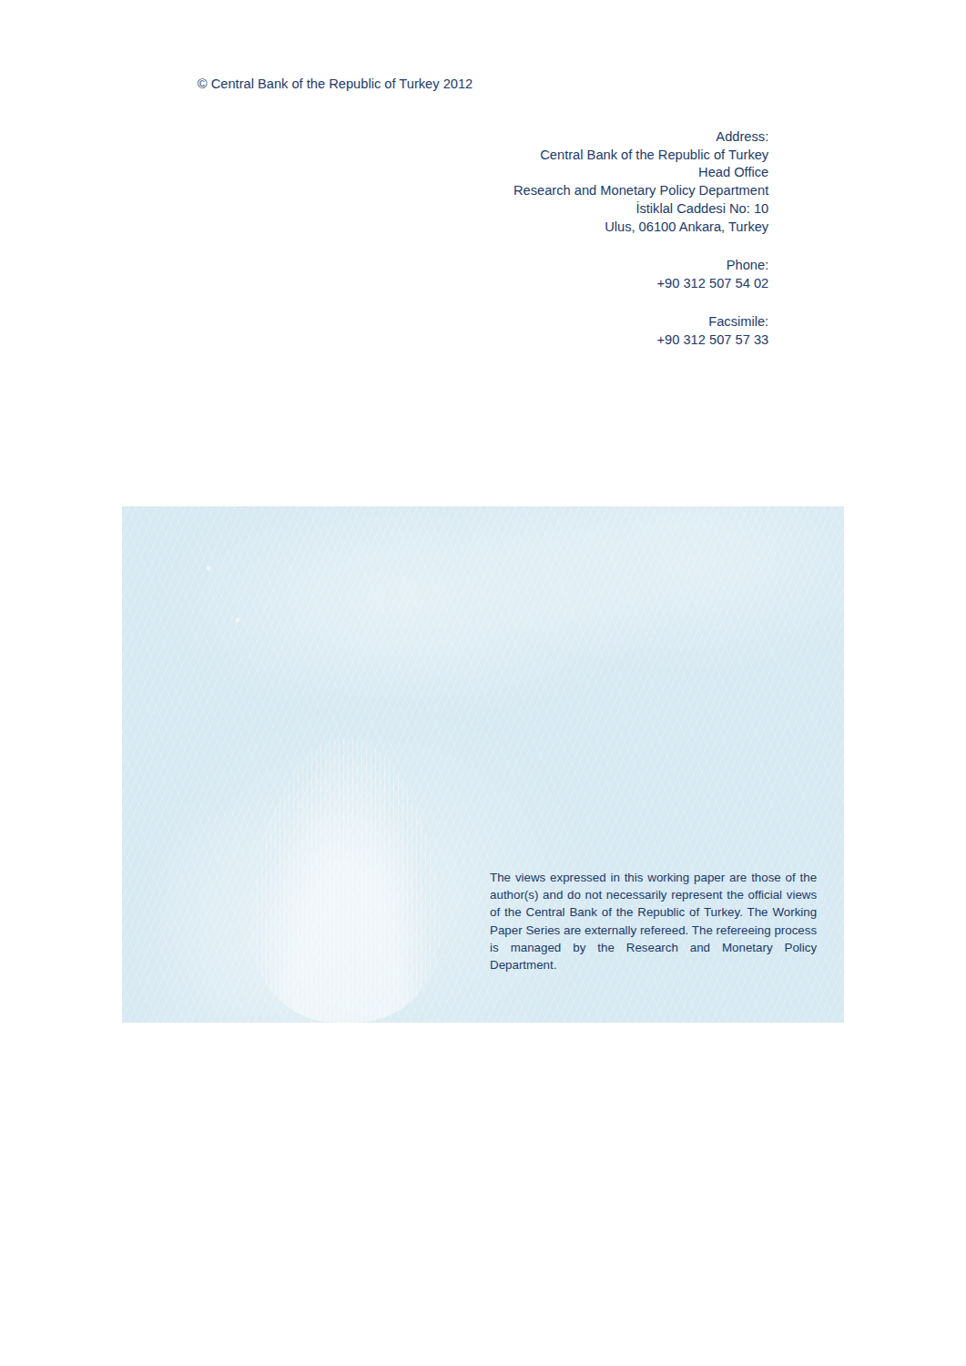© Central Bank of the Republic of Turkey 2012
Address:
Central Bank of the Republic of Turkey
Head Office
Research and Monetary Policy Department
İstiklal Caddesi No: 10
Ulus, 06100 Ankara, Turkey
Phone:
+90 312 507 54 02
Facsimile:
+90 312 507 57 33
The views expressed in this working paper are those of the author(s) and do not necessarily represent the official views of the Central Bank of the Republic of Turkey. The Working Paper Series are externally refereed. The refereeing process is managed by the Research and Monetary Policy Department.